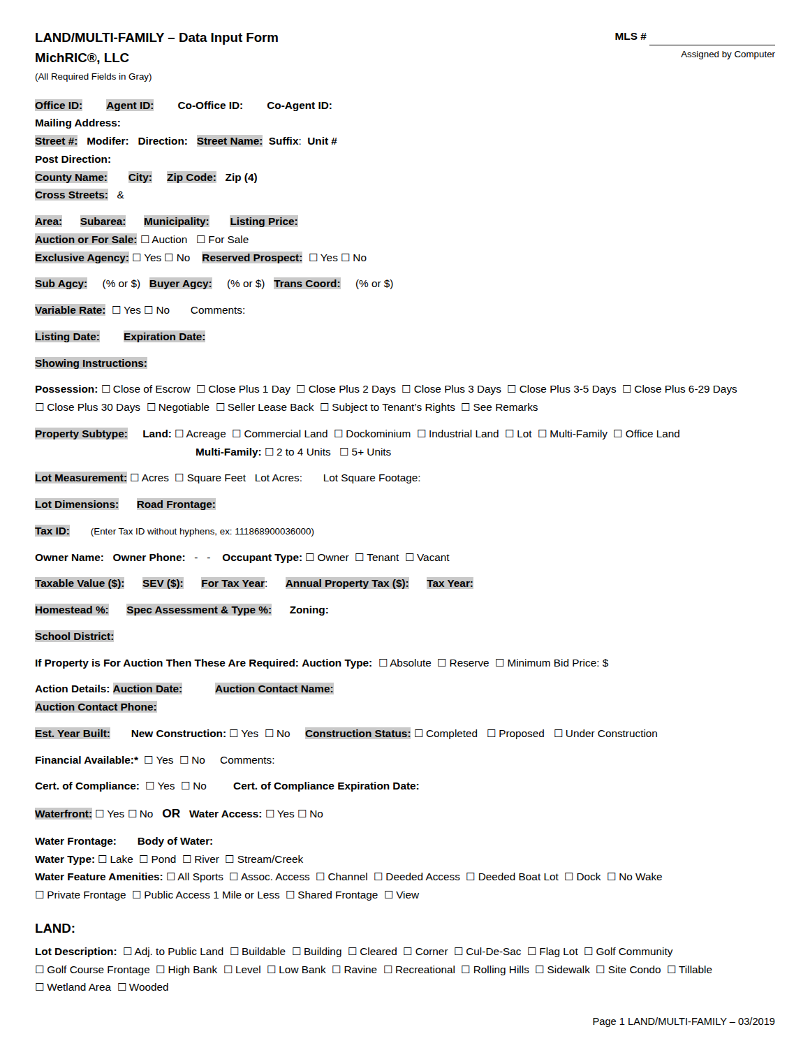| LAND/MULTI-FAMILY – Data Input Form MichRIC®, LLC (All Required Fields in Gray) | MLS # Assigned by Computer |
Office ID: Agent ID: Co-Office ID: Co-Agent ID:
Mailing Address:
Street #: Modifer: Direction: Street Name: Suffix: Unit #
Post Direction:
County Name: City: Zip Code: Zip (4)
Cross Streets: &
Area: Subarea: Municipality: Listing Price:
Auction or For Sale: ☐ Auction ☐ For Sale
Exclusive Agency: ☐ Yes ☐ No Reserved Prospect: ☐ Yes ☐ No
Sub Agcy: (% or $) Buyer Agcy: (% or $) Trans Coord: (% or $)
Variable Rate: ☐ Yes ☐ No Comments:
Listing Date: Expiration Date:
Showing Instructions:
Possession: ☐ Close of Escrow ☐ Close Plus 1 Day ☐ Close Plus 2 Days ☐ Close Plus 3 Days ☐ Close Plus 3-5 Days ☐ Close Plus 6-29 Days
☐ Close Plus 30 Days ☐ Negotiable ☐ Seller Lease Back ☐ Subject to Tenant’s Rights ☐ See Remarks
Property Subtype: Land: ☐ Acreage ☐ Commercial Land ☐ Dockominium ☐ Industrial Land ☐ Lot ☐ Multi-Family ☐ Office Land
Multi-Family: ☐ 2 to 4 Units ☐ 5+ Units
Lot Measurement: ☐ Acres ☐ Square Feet Lot Acres: Lot Square Footage:
Lot Dimensions: Road Frontage:
Tax ID: (Enter Tax ID without hyphens, ex: 111868900036000)
Owner Name: Owner Phone: - - Occupant Type: ☐ Owner ☐ Tenant ☐ Vacant
Taxable Value ($): SEV ($): For Tax Year: Annual Property Tax ($): Tax Year:
Homestead %: Spec Assessment & Type %: Zoning:
School District:
If Property is For Auction Then These Are Required: Auction Type: ☐ Absolute ☐ Reserve ☐ Minimum Bid Price: $
Action Details: Auction Date: Auction Contact Name:
Auction Contact Phone:
Est. Year Built: New Construction: ☐ Yes ☐ No Construction Status: ☐ Completed ☐ Proposed ☐ Under Construction
Financial Available:* ☐ Yes ☐ No Comments:
Cert. of Compliance: ☐ Yes ☐ No Cert. of Compliance Expiration Date:
Waterfront: ☐ Yes ☐ No OR Water Access: ☐ Yes ☐ No
Water Frontage: Body of Water:
Water Type: ☐ Lake ☐ Pond ☐ River ☐ Stream/Creek
Water Feature Amenities: ☐ All Sports ☐ Assoc. Access ☐ Channel ☐ Deeded Access ☐ Deeded Boat Lot ☐ Dock ☐ No Wake
☐ Private Frontage ☐ Public Access 1 Mile or Less ☐ Shared Frontage ☐ View
LAND:
Lot Description: ☐ Adj. to Public Land ☐ Buildable ☐ Building ☐ Cleared ☐ Corner ☐ Cul-De-Sac ☐ Flag Lot ☐ Golf Community
☐ Golf Course Frontage ☐ High Bank ☐ Level ☐ Low Bank ☐ Ravine ☐ Recreational ☐ Rolling Hills ☐ Sidewalk ☐ Site Condo ☐ Tillable
☐ Wetland Area ☐ Wooded
Page 1 LAND/MULTI-FAMILY – 03/2019